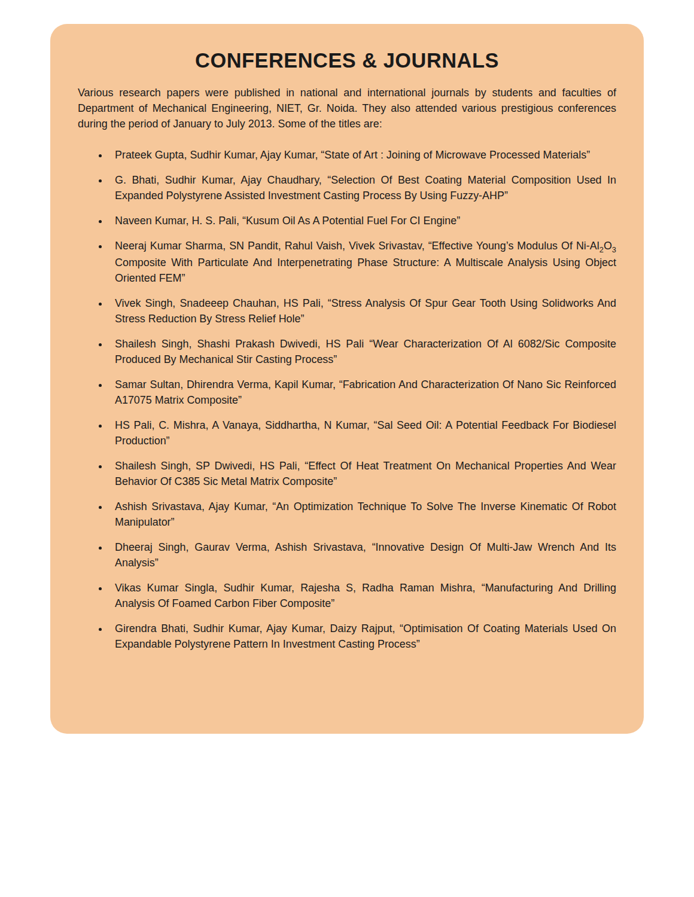CONFERENCES & JOURNALS
Various research papers were published in national and international journals by students and faculties of Department of Mechanical Engineering, NIET, Gr. Noida. They also attended various prestigious conferences during the period of January to July 2013. Some of the titles are:
Prateek Gupta, Sudhir Kumar, Ajay Kumar, “State of Art : Joining of Microwave Processed Materials”
G. Bhati, Sudhir Kumar, Ajay Chaudhary, “Selection Of Best Coating Material Composition Used In Expanded Polystyrene Assisted Investment Casting Process By Using Fuzzy-AHP”
Naveen Kumar, H. S. Pali, “Kusum Oil As A Potential Fuel For CI Engine”
Neeraj Kumar Sharma, SN Pandit, Rahul Vaish, Vivek Srivastav, “Effective Young’s Modulus Of Ni-Al2O3 Composite With Particulate And Interpenetrating Phase Structure: A Multiscale Analysis Using Object Oriented FEM”
Vivek Singh, Snadeeep Chauhan, HS Pali, “Stress Analysis Of Spur Gear Tooth Using Solidworks And Stress Reduction By Stress Relief Hole”
Shailesh Singh, Shashi Prakash Dwivedi, HS Pali “Wear Characterization Of Al 6082/Sic Composite Produced By Mechanical Stir Casting Process”
Samar Sultan, Dhirendra Verma, Kapil Kumar, “Fabrication And Characterization Of Nano Sic Reinforced A17075 Matrix Composite”
HS Pali, C. Mishra, A Vanaya, Siddhartha, N Kumar, “Sal Seed Oil: A Potential Feedback For Biodiesel Production”
Shailesh Singh, SP Dwivedi, HS Pali, “Effect Of Heat Treatment On Mechanical Properties And Wear Behavior Of C385 Sic Metal Matrix Composite”
Ashish Srivastava, Ajay Kumar, “An Optimization Technique To Solve The Inverse Kinematic Of Robot Manipulator”
Dheeraj Singh, Gaurav Verma, Ashish Srivastava, “Innovative Design Of Multi-Jaw Wrench And Its Analysis”
Vikas Kumar Singla, Sudhir Kumar, Rajesha S, Radha Raman Mishra, “Manufacturing And Drilling Analysis Of Foamed Carbon Fiber Composite”
Girendra Bhati, Sudhir Kumar, Ajay Kumar, Daizy Rajput, “Optimisation Of Coating Materials Used On Expandable Polystyrene Pattern In Investment Casting Process”